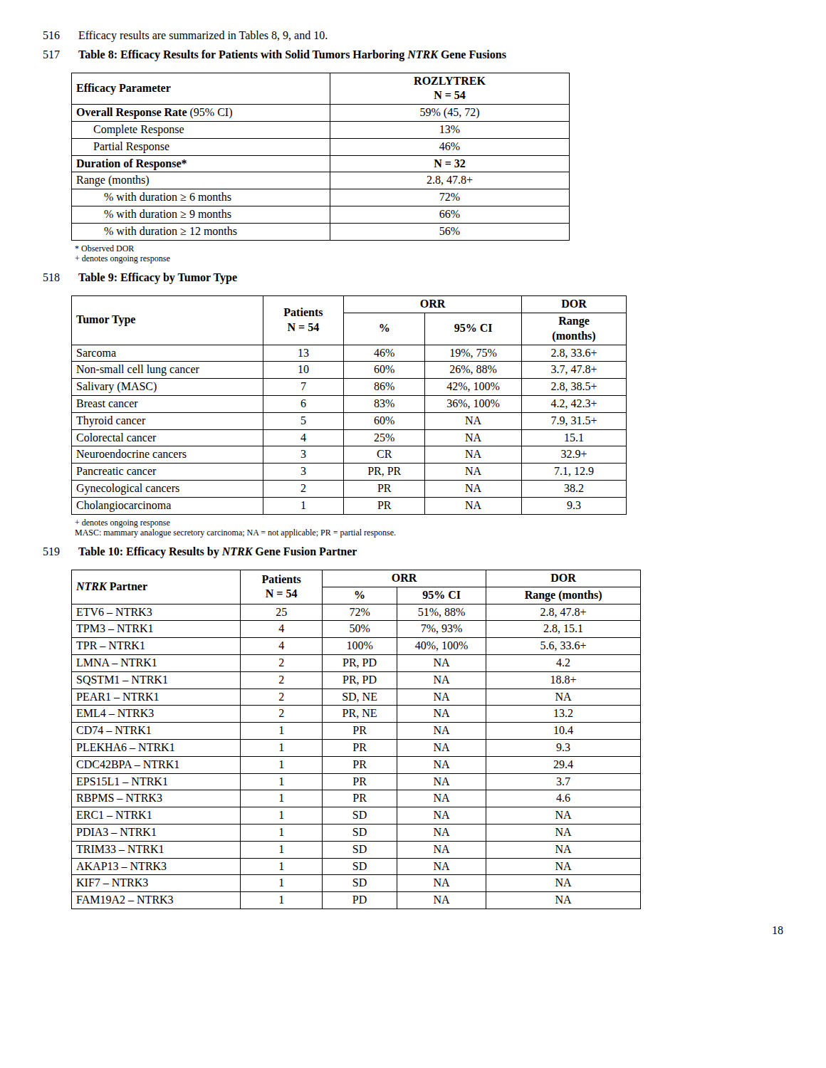516
Efficacy results are summarized in Tables 8, 9, and 10.
517
Table 8: Efficacy Results for Patients with Solid Tumors Harboring NTRK Gene Fusions
| Efficacy Parameter | ROZLYTREK N = 54 |
| --- | --- |
| Overall Response Rate (95% CI) | 59% (45, 72) |
| Complete Response | 13% |
| Partial Response | 46% |
| Duration of Response* | N = 32 |
| Range (months) | 2.8, 47.8+ |
| % with duration ≥ 6 months | 72% |
| % with duration ≥ 9 months | 66% |
| % with duration ≥ 12 months | 56% |
* Observed DOR
+ denotes ongoing response
518
Table 9: Efficacy by Tumor Type
| Tumor Type | Patients N = 54 | ORR | DOR |
| --- | --- | --- | --- |
| % | 95% CI | Range (months) |
| Sarcoma | 13 | 46% | 19%, 75% | 2.8, 33.6+ |
| Non-small cell lung cancer | 10 | 60% | 26%, 88% | 3.7, 47.8+ |
| Salivary (MASC) | 7 | 86% | 42%, 100% | 2.8, 38.5+ |
| Breast cancer | 6 | 83% | 36%, 100% | 4.2, 42.3+ |
| Thyroid cancer | 5 | 60% | NA | 7.9, 31.5+ |
| Colorectal cancer | 4 | 25% | NA | 15.1 |
| Neuroendocrine cancers | 3 | CR | NA | 32.9+ |
| Pancreatic cancer | 3 | PR, PR | NA | 7.1, 12.9 |
| Gynecological cancers | 2 | PR | NA | 38.2 |
| Cholangiocarcinoma | 1 | PR | NA | 9.3 |
+ denotes ongoing response
MASC: mammary analogue secretory carcinoma; NA = not applicable; PR = partial response.
519
Table 10: Efficacy Results by NTRK Gene Fusion Partner
| NTRK Partner | Patients N = 54 | ORR | DOR |
| --- | --- | --- | --- |
| % | 95% CI | Range (months) |
| ETV6 – NTRK3 | 25 | 72% | 51%, 88% | 2.8, 47.8+ |
| TPM3 – NTRK1 | 4 | 50% | 7%, 93% | 2.8, 15.1 |
| TPR – NTRK1 | 4 | 100% | 40%, 100% | 5.6, 33.6+ |
| LMNA – NTRK1 | 2 | PR, PD | NA | 4.2 |
| SQSTM1 – NTRK1 | 2 | PR, PD | NA | 18.8+ |
| PEAR1 – NTRK1 | 2 | SD, NE | NA | NA |
| EML4 – NTRK3 | 2 | PR, NE | NA | 13.2 |
| CD74 – NTRK1 | 1 | PR | NA | 10.4 |
| PLEKHA6 – NTRK1 | 1 | PR | NA | 9.3 |
| CDC42BPA – NTRK1 | 1 | PR | NA | 29.4 |
| EPS15L1 – NTRK1 | 1 | PR | NA | 3.7 |
| RBPMS – NTRK3 | 1 | PR | NA | 4.6 |
| ERC1 – NTRK1 | 1 | SD | NA | NA |
| PDIA3 – NTRK1 | 1 | SD | NA | NA |
| TRIM33 – NTRK1 | 1 | SD | NA | NA |
| AKAP13 – NTRK3 | 1 | SD | NA | NA |
| KIF7 – NTRK3 | 1 | SD | NA | NA |
| FAM19A2 – NTRK3 | 1 | PD | NA | NA |
18